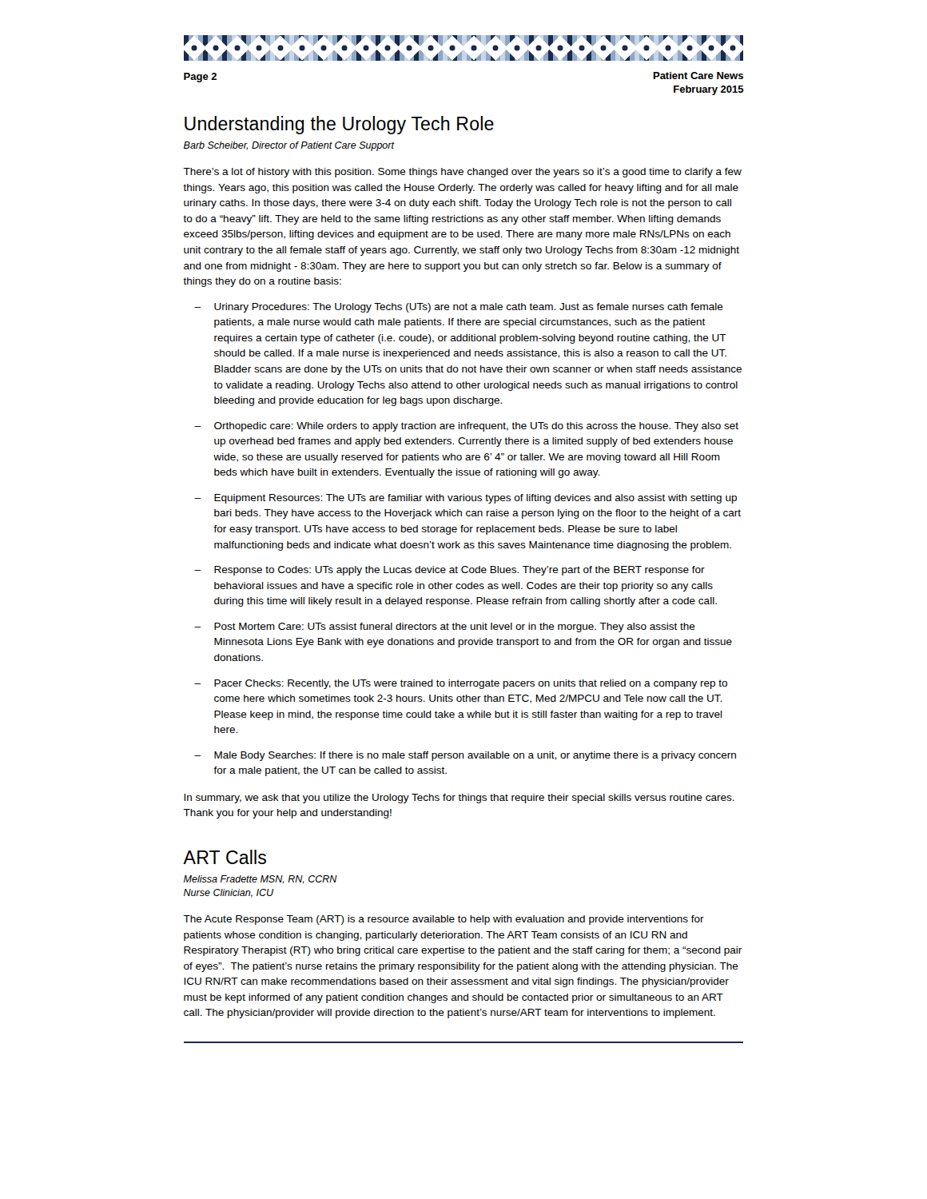Page 2
Patient Care News
February 2015
Understanding the Urology Tech Role
Barb Scheiber, Director of Patient Care Support
There’s a lot of history with this position. Some things have changed over the years so it’s a good time to clarify a few things. Years ago, this position was called the House Orderly. The orderly was called for heavy lifting and for all male urinary caths. In those days, there were 3-4 on duty each shift. Today the Urology Tech role is not the person to call to do a “heavy” lift. They are held to the same lifting restrictions as any other staff member. When lifting demands exceed 35lbs/person, lifting devices and equipment are to be used. There are many more male RNs/LPNs on each unit contrary to the all female staff of years ago. Currently, we staff only two Urology Techs from 8:30am -12 midnight and one from midnight - 8:30am. They are here to support you but can only stretch so far. Below is a summary of things they do on a routine basis:
Urinary Procedures: The Urology Techs (UTs) are not a male cath team. Just as female nurses cath female patients, a male nurse would cath male patients. If there are special circumstances, such as the patient requires a certain type of catheter (i.e. coude), or additional problem-solving beyond routine cathing, the UT should be called. If a male nurse is inexperienced and needs assistance, this is also a reason to call the UT. Bladder scans are done by the UTs on units that do not have their own scanner or when staff needs assistance to validate a reading. Urology Techs also attend to other urological needs such as manual irrigations to control bleeding and provide education for leg bags upon discharge.
Orthopedic care: While orders to apply traction are infrequent, the UTs do this across the house. They also set up overhead bed frames and apply bed extenders. Currently there is a limited supply of bed extenders house wide, so these are usually reserved for patients who are 6’ 4” or taller. We are moving toward all Hill Room beds which have built in extenders. Eventually the issue of rationing will go away.
Equipment Resources: The UTs are familiar with various types of lifting devices and also assist with setting up bari beds. They have access to the Hoverjack which can raise a person lying on the floor to the height of a cart for easy transport. UTs have access to bed storage for replacement beds. Please be sure to label malfunctioning beds and indicate what doesn’t work as this saves Maintenance time diagnosing the problem.
Response to Codes: UTs apply the Lucas device at Code Blues. They’re part of the BERT response for behavioral issues and have a specific role in other codes as well. Codes are their top priority so any calls during this time will likely result in a delayed response. Please refrain from calling shortly after a code call.
Post Mortem Care: UTs assist funeral directors at the unit level or in the morgue. They also assist the Minnesota Lions Eye Bank with eye donations and provide transport to and from the OR for organ and tissue donations.
Pacer Checks: Recently, the UTs were trained to interrogate pacers on units that relied on a company rep to come here which sometimes took 2-3 hours. Units other than ETC, Med 2/MPCU and Tele now call the UT. Please keep in mind, the response time could take a while but it is still faster than waiting for a rep to travel here.
Male Body Searches: If there is no male staff person available on a unit, or anytime there is a privacy concern for a male patient, the UT can be called to assist.
In summary, we ask that you utilize the Urology Techs for things that require their special skills versus routine cares. Thank you for your help and understanding!
ART Calls
Melissa Fradette MSN, RN, CCRN
Nurse Clinician, ICU
The Acute Response Team (ART) is a resource available to help with evaluation and provide interventions for patients whose condition is changing, particularly deterioration. The ART Team consists of an ICU RN and Respiratory Therapist (RT) who bring critical care expertise to the patient and the staff caring for them; a “second pair of eyes”. The patient’s nurse retains the primary responsibility for the patient along with the attending physician. The ICU RN/RT can make recommendations based on their assessment and vital sign findings. The physician/provider must be kept informed of any patient condition changes and should be contacted prior or simultaneous to an ART call. The physician/provider will provide direction to the patient’s nurse/ART team for interventions to implement.